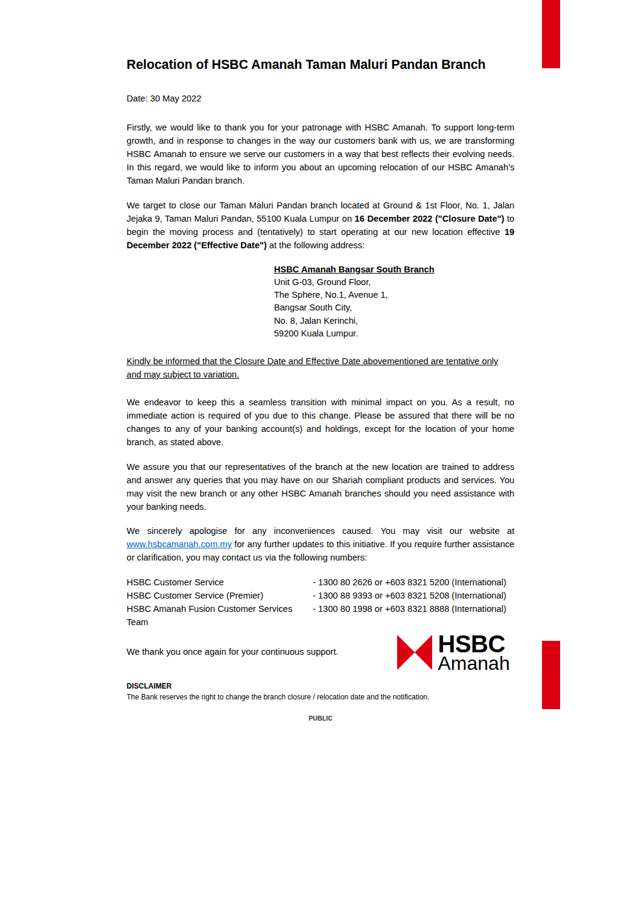Relocation of HSBC Amanah Taman Maluri Pandan Branch
Date: 30 May 2022
Firstly, we would like to thank you for your patronage with HSBC Amanah. To support long-term growth, and in response to changes in the way our customers bank with us, we are transforming HSBC Amanah to ensure we serve our customers in a way that best reflects their evolving needs. In this regard, we would like to inform you about an upcoming relocation of our HSBC Amanah's Taman Maluri Pandan branch.
We target to close our Taman Maluri Pandan branch located at Ground & 1st Floor, No. 1, Jalan Jejaka 9, Taman Maluri Pandan, 55100 Kuala Lumpur on 16 December 2022 ("Closure Date") to begin the moving process and (tentatively) to start operating at our new location effective 19 December 2022 ("Effective Date") at the following address:
HSBC Amanah Bangsar South Branch
Unit G-03, Ground Floor,
The Sphere, No.1, Avenue 1,
Bangsar South City,
No. 8, Jalan Kerinchi,
59200 Kuala Lumpur.
Kindly be informed that the Closure Date and Effective Date abovementioned are tentative only and may subject to variation.
We endeavor to keep this a seamless transition with minimal impact on you. As a result, no immediate action is required of you due to this change. Please be assured that there will be no changes to any of your banking account(s) and holdings, except for the location of your home branch, as stated above.
We assure you that our representatives of the branch at the new location are trained to address and answer any queries that you may have on our Shariah compliant products and services. You may visit the new branch or any other HSBC Amanah branches should you need assistance with your banking needs.
We sincerely apologise for any inconveniences caused. You may visit our website at www.hsbcamanah.com.my for any further updates to this initiative. If you require further assistance or clarification, you may contact us via the following numbers:
| HSBC Customer Service | - 1300 80 2626 or +603 8321 5200 (International) |
| HSBC Customer Service (Premier) | - 1300 88 9393 or +603 8321 5208 (International) |
| HSBC Amanah Fusion Customer Services Team | - 1300 80 1998 or +603 8321 8888 (International) |
We thank you once again for your continuous support.
DISCLAIMER
The Bank reserves the right to change the branch closure / relocation date and the notification.
HSBC Amanah
PUBLIC